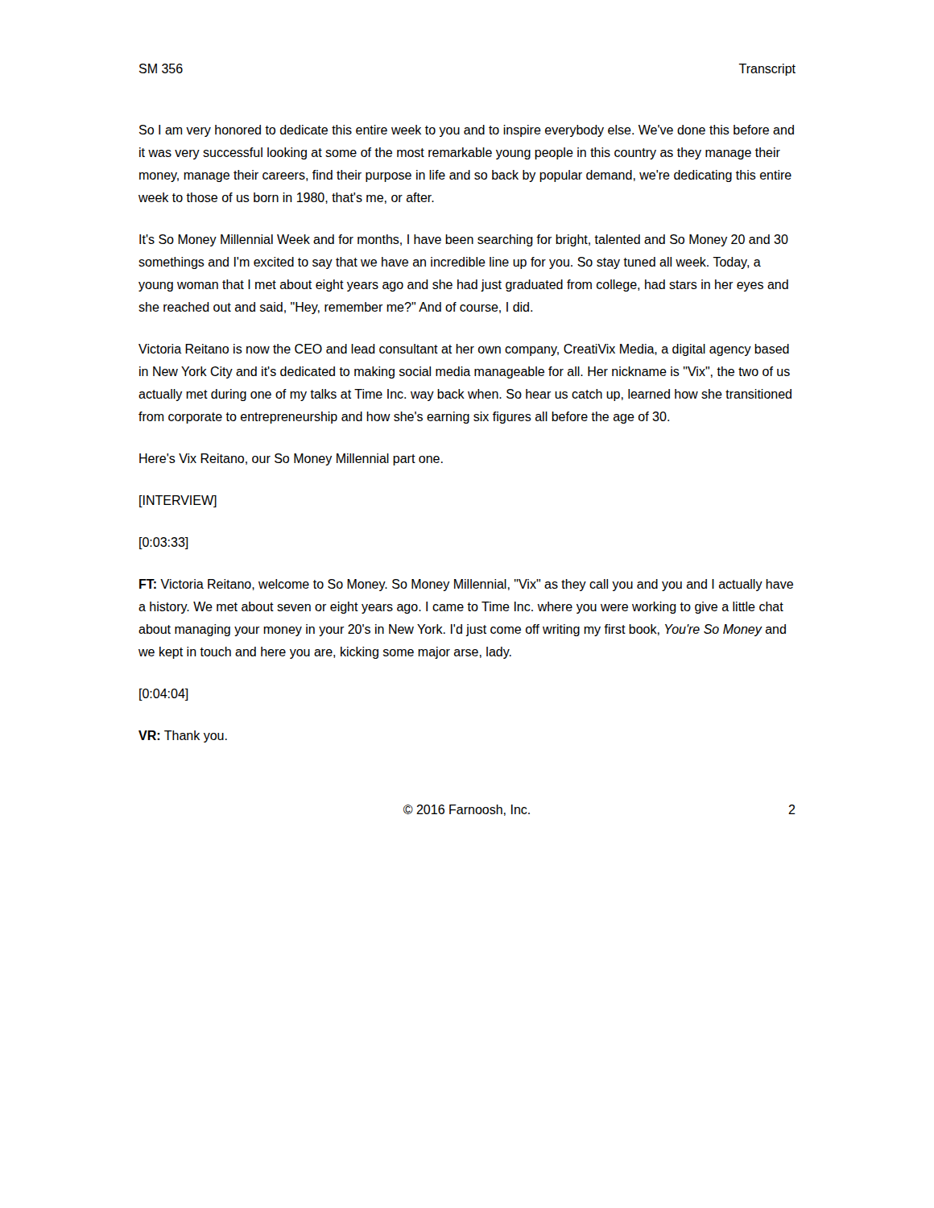SM 356 Transcript
So I am very honored to dedicate this entire week to you and to inspire everybody else. We've done this before and it was very successful looking at some of the most remarkable young people in this country as they manage their money, manage their careers, find their purpose in life and so back by popular demand, we're dedicating this entire week to those of us born in 1980, that's me, or after.
It's So Money Millennial Week and for months, I have been searching for bright, talented and So Money 20 and 30 somethings and I'm excited to say that we have an incredible line up for you. So stay tuned all week. Today, a young woman that I met about eight years ago and she had just graduated from college, had stars in her eyes and she reached out and said, "Hey, remember me?" And of course, I did.
Victoria Reitano is now the CEO and lead consultant at her own company, CreatiVix Media, a digital agency based in New York City and it's dedicated to making social media manageable for all. Her nickname is "Vix", the two of us actually met during one of my talks at Time Inc. way back when. So hear us catch up, learned how she transitioned from corporate to entrepreneurship and how she's earning six figures all before the age of 30.
Here's Vix Reitano, our So Money Millennial part one.
[INTERVIEW]
[0:03:33]
FT: Victoria Reitano, welcome to So Money. So Money Millennial, "Vix" as they call you and you and I actually have a history. We met about seven or eight years ago. I came to Time Inc. where you were working to give a little chat about managing your money in your 20's in New York. I'd just come off writing my first book, You're So Money and we kept in touch and here you are, kicking some major arse, lady.
[0:04:04]
VR: Thank you.
© 2016 Farnoosh, Inc. 2